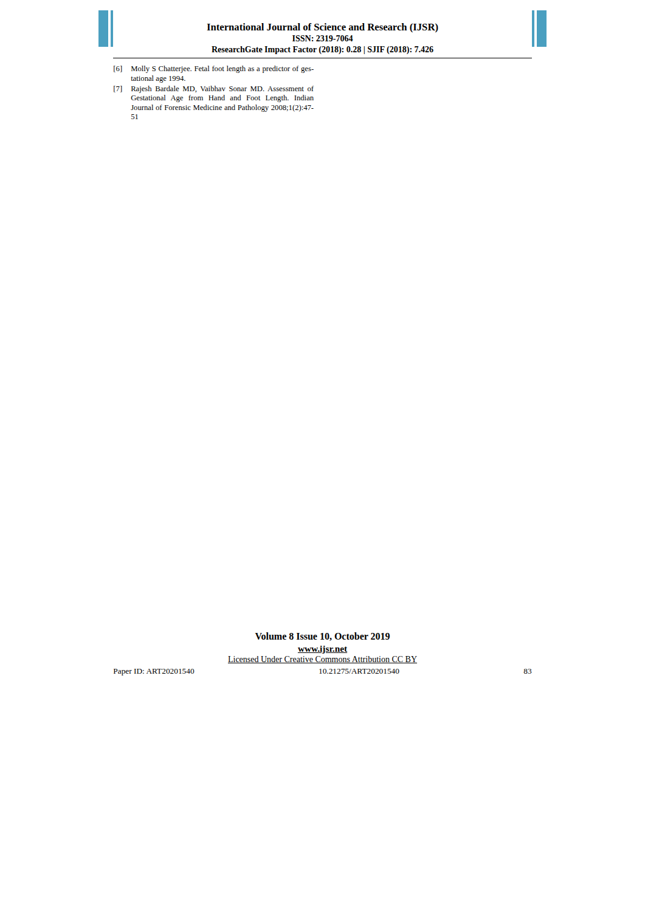International Journal of Science and Research (IJSR)
ISSN: 2319-7064
ResearchGate Impact Factor (2018): 0.28 | SJIF (2018): 7.426
[6] Molly S Chatterjee. Fetal foot length as a predictor of gestational age 1994.
[7] Rajesh Bardale MD, Vaibhav Sonar MD. Assessment of Gestational Age from Hand and Foot Length. Indian Journal of Forensic Medicine and Pathology 2008;1(2):47-51
Volume 8 Issue 10, October 2019
www.ijsr.net
Licensed Under Creative Commons Attribution CC BY
Paper ID: ART20201540 10.21275/ART20201540 83